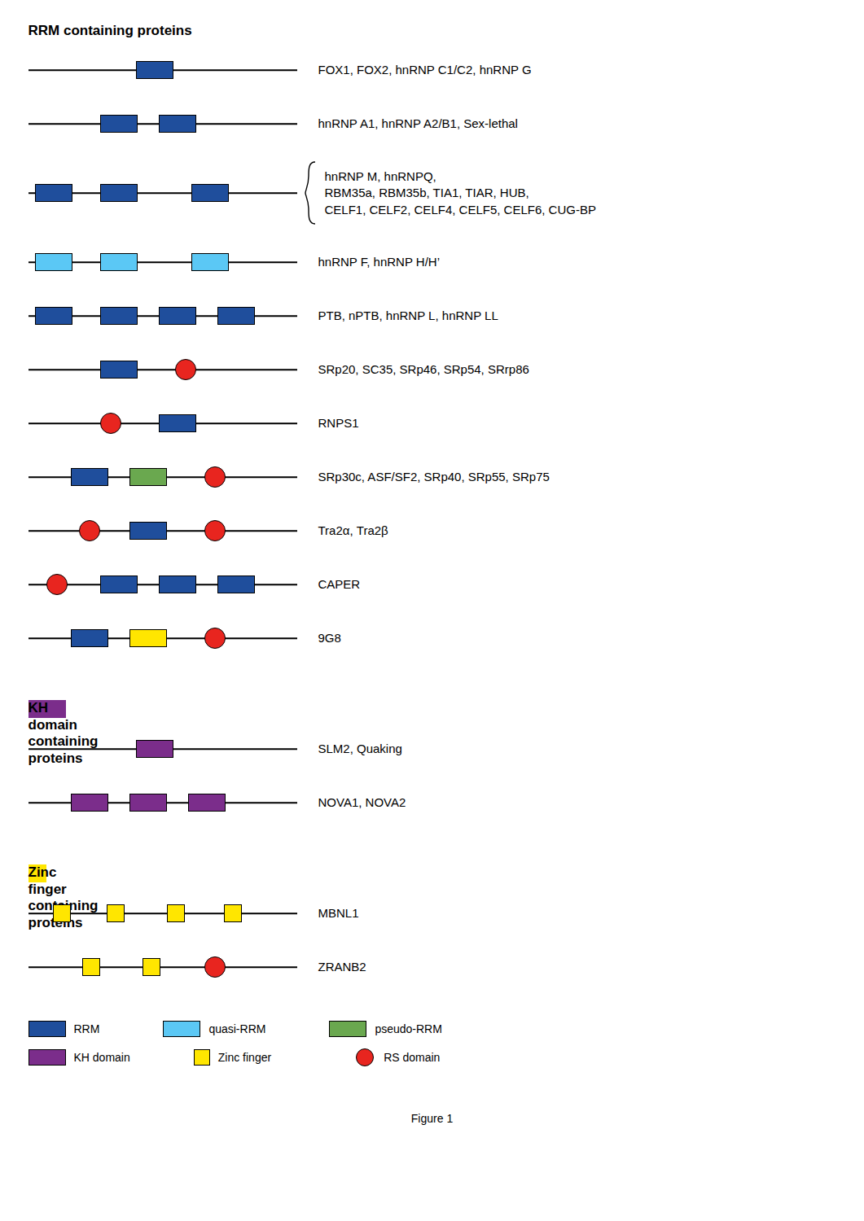RRM containing proteins
FOX1, FOX2, hnRNP C1/C2, hnRNP G
hnRNP A1, hnRNP A2/B1, Sex-lethal
hnRNP M, hnRNPQ, RBM35a, RBM35b, TIA1, TIAR, HUB, CELF1, CELF2, CELF4, CELF5, CELF6, CUG-BP
hnRNP F, hnRNP H/H’
PTB, nPTB, hnRNP L, hnRNP LL
SRp20, SC35, SRp46, SRp54, SRrp86
RNPS1
SRp30c, ASF/SF2, SRp40, SRp55, SRp75
Tra2α, Tra2β
CAPER
9G8
KH domain containing proteins
SLM2, Quaking
NOVA1, NOVA2
Zinc finger containing proteins
MBNL1
ZRANB2
RRM
quasi-RRM
pseudo-RRM
KH domain
Zinc finger
RS domain
Figure 1